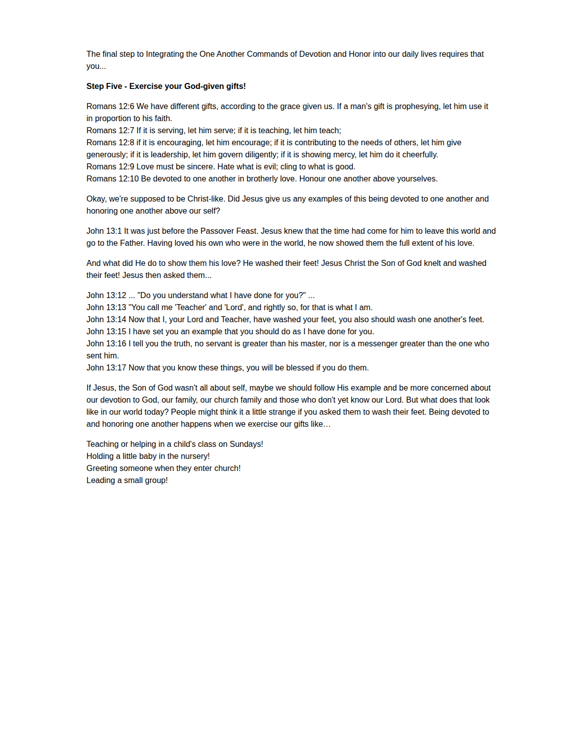The final step to Integrating the One Another Commands of Devotion and Honor into our daily lives requires that you...
Step Five - Exercise your God-given gifts!
Romans 12:6 We have different gifts, according to the grace given us. If a man's gift is prophesying, let him use it in proportion to his faith.
Romans 12:7 If it is serving, let him serve; if it is teaching, let him teach;
Romans 12:8 if it is encouraging, let him encourage; if it is contributing to the needs of others, let him give generously; if it is leadership, let him govern diligently; if it is showing mercy, let him do it cheerfully.
Romans 12:9 Love must be sincere. Hate what is evil; cling to what is good.
Romans 12:10 Be devoted to one another in brotherly love. Honour one another above yourselves.
Okay, we're supposed to be Christ-like. Did Jesus give us any examples of this being devoted to one another and honoring one another above our self?
John 13:1 It was just before the Passover Feast. Jesus knew that the time had come for him to leave this world and go to the Father. Having loved his own who were in the world, he now showed them the full extent of his love.
And what did He do to show them his love? He washed their feet! Jesus Christ the Son of God knelt and washed their feet! Jesus then asked them...
John 13:12 ... "Do you understand what I have done for you?" ...
John 13:13 "You call me 'Teacher' and 'Lord', and rightly so, for that is what I am.
John 13:14 Now that I, your Lord and Teacher, have washed your feet, you also should wash one another's feet.
John 13:15 I have set you an example that you should do as I have done for you.
John 13:16 I tell you the truth, no servant is greater than his master, nor is a messenger greater than the one who sent him.
John 13:17 Now that you know these things, you will be blessed if you do them.
If Jesus, the Son of God wasn't all about self, maybe we should follow His example and be more concerned about our devotion to God, our family, our church family and those who don't yet know our Lord. But what does that look like in our world today? People might think it a little strange if you asked them to wash their feet. Being devoted to and honoring one another happens when we exercise our gifts like…
Teaching or helping in a child's class on Sundays!
Holding a little baby in the nursery!
Greeting someone when they enter church!
Leading a small group!